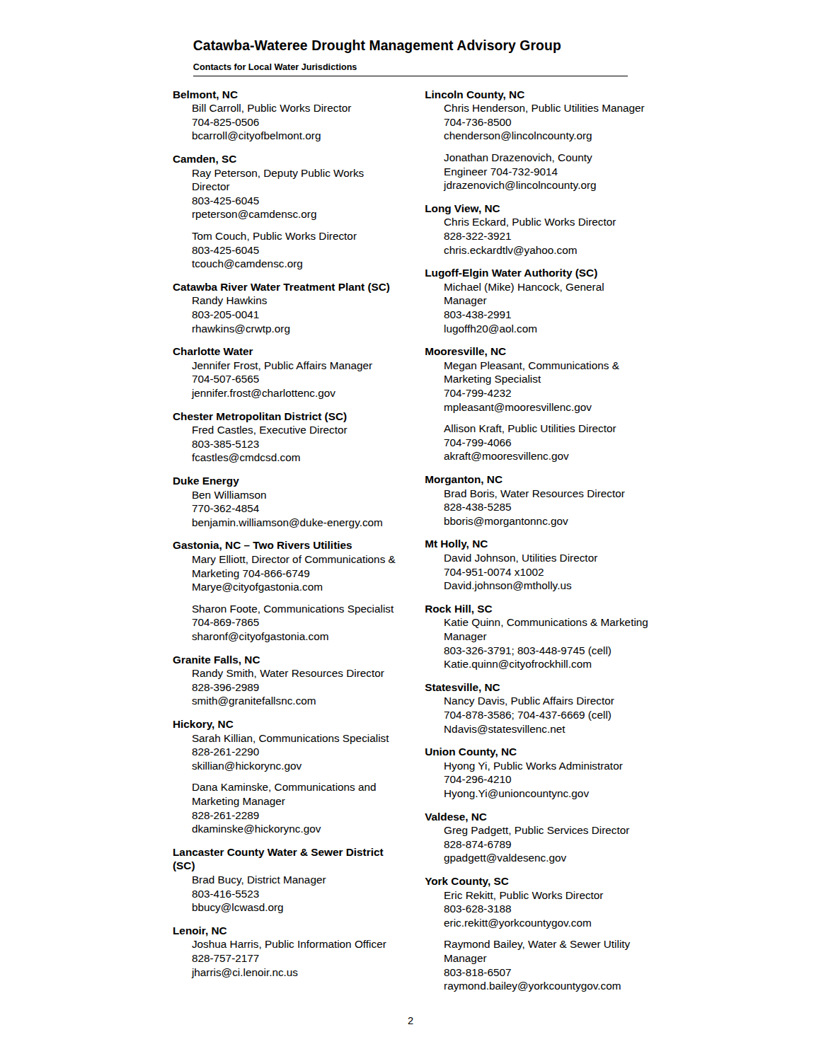Catawba-Wateree Drought Management Advisory Group
Contacts for Local Water Jurisdictions
Belmont, NC
Bill Carroll, Public Works Director
704-825-0506
bcarroll@cityofbelmont.org
Camden, SC
Ray Peterson, Deputy Public Works Director
803-425-6045
rpeterson@camdensc.org
Tom Couch, Public Works Director
803-425-6045
tcouch@camdensc.org
Catawba River Water Treatment Plant (SC)
Randy Hawkins
803-205-0041
rhawkins@crwtp.org
Charlotte Water
Jennifer Frost, Public Affairs Manager
704-507-6565
jennifer.frost@charlottenc.gov
Chester Metropolitan District (SC)
Fred Castles, Executive Director
803-385-5123
fcastles@cmdcsd.com
Duke Energy
Ben Williamson
770-362-4854
benjamin.williamson@duke-energy.com
Gastonia, NC – Two Rivers Utilities
Mary Elliott, Director of Communications & Marketing 704-866-6749
Marye@cityofgastonia.com
Sharon Foote, Communications Specialist
704-869-7865
sharonf@cityofgastonia.com
Granite Falls, NC
Randy Smith, Water Resources Director
828-396-2989
smith@granitefallsnc.com
Hickory, NC
Sarah Killian, Communications Specialist
828-261-2290
skillian@hickorync.gov
Dana Kaminske, Communications and Marketing Manager
828-261-2289
dkaminske@hickorync.gov
Lancaster County Water & Sewer District (SC)
Brad Bucy, District Manager
803-416-5523
bbucy@lcwasd.org
Lenoir, NC
Joshua Harris, Public Information Officer
828-757-2177
jharris@ci.lenoir.nc.us
Lincoln County, NC
Chris Henderson, Public Utilities Manager
704-736-8500
chenderson@lincolncounty.org
Jonathan Drazenovich, County
Engineer 704-732-9014
jdrazenovich@lincolncounty.org
Long View, NC
Chris Eckard, Public Works Director
828-322-3921
chris.eckardtlv@yahoo.com
Lugoff-Elgin Water Authority (SC)
Michael (Mike) Hancock, General Manager
803-438-2991
lugoffh20@aol.com
Mooresville, NC
Megan Pleasant, Communications & Marketing Specialist
704-799-4232
mpleasant@mooresvillenc.gov
Allison Kraft, Public Utilities Director
704-799-4066
akraft@mooresvillenc.gov
Morganton, NC
Brad Boris, Water Resources Director
828-438-5285
bboris@morgantonnc.gov
Mt Holly, NC
David Johnson, Utilities Director
704-951-0074 x1002
David.johnson@mtholly.us
Rock Hill, SC
Katie Quinn, Communications & Marketing Manager
803-326-3791; 803-448-9745 (cell)
Katie.quinn@cityofrockhill.com
Statesville, NC
Nancy Davis, Public Affairs Director
704-878-3586; 704-437-6669 (cell)
Ndavis@statesvillenc.net
Union County, NC
Hyong Yi, Public Works Administrator
704-296-4210
Hyong.Yi@unioncountync.gov
Valdese, NC
Greg Padgett, Public Services Director
828-874-6789
gpadgett@valdesenc.gov
York County, SC
Eric Rekitt, Public Works Director
803-628-3188
eric.rekitt@yorkcountygov.com
Raymond Bailey, Water & Sewer Utility Manager
803-818-6507
raymond.bailey@yorkcountygov.com
2